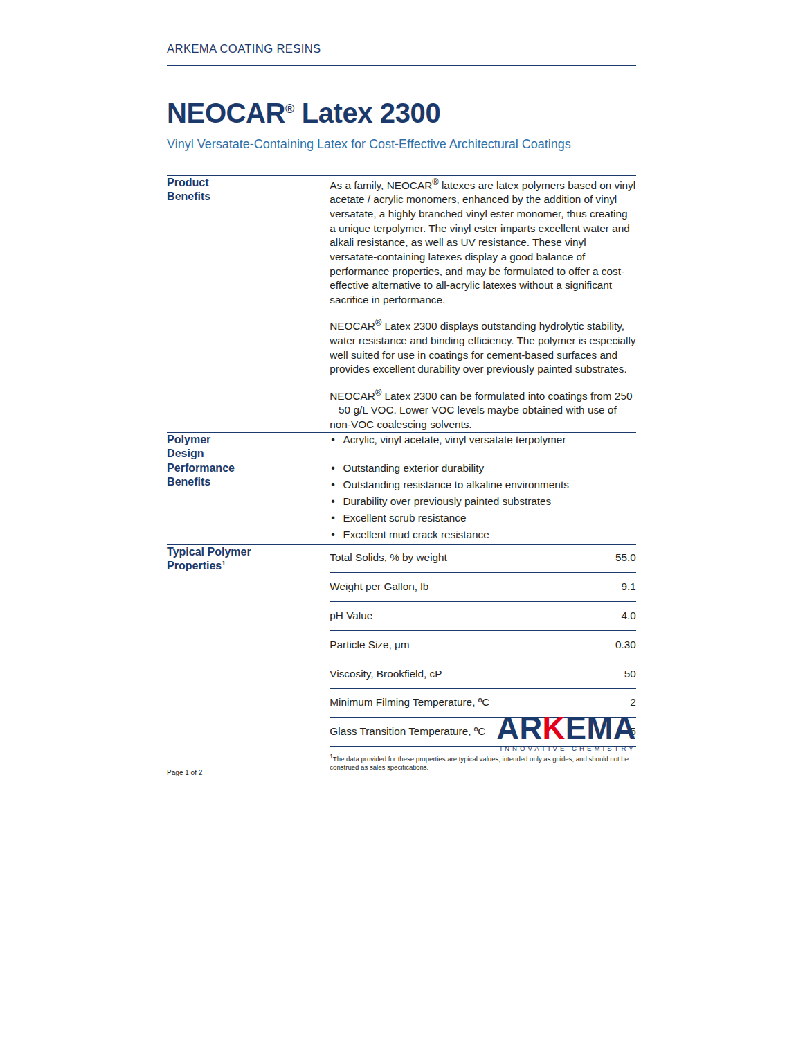ARKEMA COATING RESINS
NEOCAR® Latex 2300
Vinyl Versatate-Containing Latex for Cost-Effective Architectural Coatings
| Product Benefits | As a family, NEOCAR ® latexes are latex polymers based on vinyl acetate / acrylic monomers, enhanced by the addition of vinyl versatate, a highly branched vinyl ester monomer, thus creating a unique terpolymer. The vinyl ester imparts excellent water and alkali resistance, as well as UV resistance. These vinyl versatate-containing latexes display a good balance of performance properties, and may be formulated to offer a cost-effective alternative to all-acrylic latexes without a significant sacrifice in performance. NEOCAR ® Latex 2300 displays outstanding hydrolytic stability, water resistance and binding efficiency. The polymer is especially well suited for use in coatings for cement-based surfaces and provides excellent durability over previously painted substrates. NEOCAR ® Latex 2300 can be formulated into coatings from 250 – 50 g/L VOC. Lower VOC levels maybe obtained with use of non-VOC coalescing solvents. |
| Polymer Design | Acrylic, vinyl acetate, vinyl versatate terpolymer |
| Performance Benefits | Outstanding exterior durability Outstanding resistance to alkaline environments Durability over previously painted substrates Excellent scrub resistance Excellent mud crack resistance |
| Typical Polymer Properties 1 | / Total Solids, % by weight / 55.0 / / Weight per Gallon, lb / 9.1 / / pH Value / 4.0 / / Particle Size, μm / 0.30 / / Viscosity, Brookfield, cP / 50 / / Minimum Filming Temperature, ºC / 2 / / Glass Transition Temperature, ºC / 5 / 1 The data provided for these properties are typical values, intended only as guides, and should not be construed as sales specifications. |
ARKEMA
INNOVATIVE CHEMISTRY
Page 1 of 2